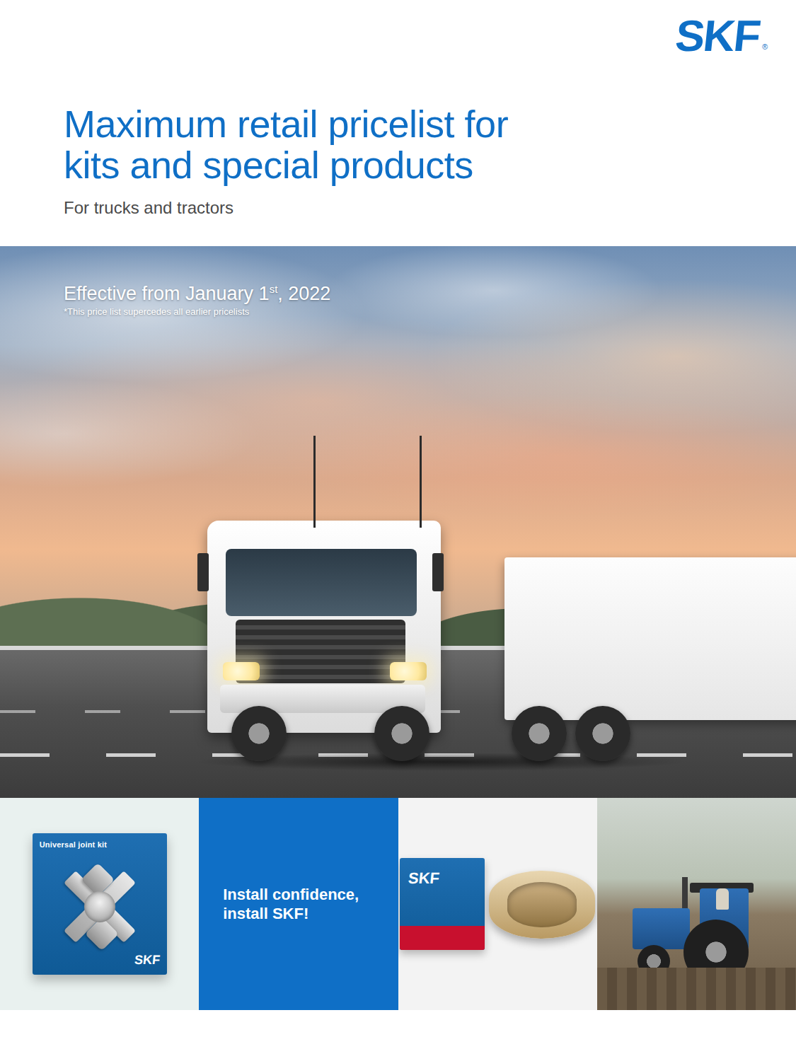SKF®
Maximum retail pricelist for
kits and special products
For trucks and tractors
Effective from January 1st, 2022
*This price list supercedes all earlier pricelists
Universal joint kit
SKF
Install confidence,
install SKF!
SKF